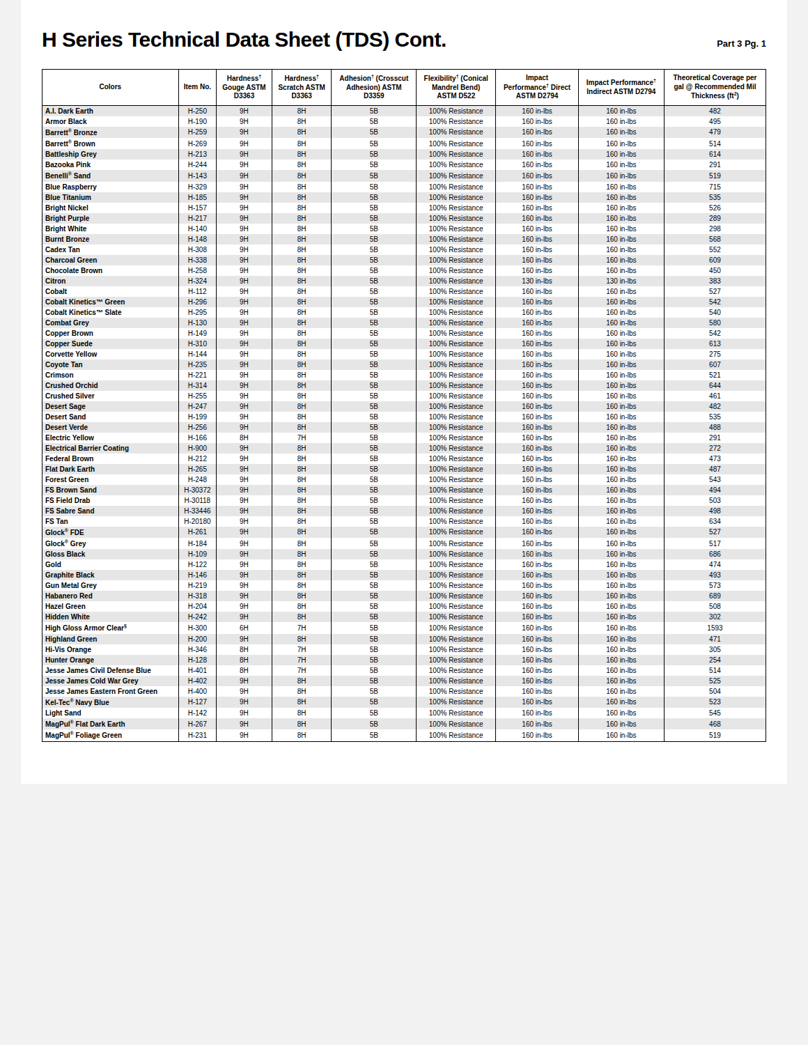H Series Technical Data Sheet (TDS) Cont.
Part 3 Pg. 1
| Colors | Item No. | Hardness † Gouge ASTM D3363 | Hardness † Scratch ASTM D3363 | Adhesion † (Crosscut Adhesion) ASTM D3359 | Flexibility † (Conical Mandrel Bend) ASTM D522 | Impact Performance † Direct ASTM D2794 | Impact Performance † Indirect ASTM D2794 | Theoretical Coverage per gal @ Recommended Mil Thickness (ft 2 ) |
| --- | --- | --- | --- | --- | --- | --- | --- | --- |
| A.I. Dark Earth | H-250 | 9H | 8H | 5B | 100% Resistance | 160 in-lbs | 160 in-lbs | 482 |
| Armor Black | H-190 | 9H | 8H | 5B | 100% Resistance | 160 in-lbs | 160 in-lbs | 495 |
| Barrett ® Bronze | H-259 | 9H | 8H | 5B | 100% Resistance | 160 in-lbs | 160 in-lbs | 479 |
| Barrett ® Brown | H-269 | 9H | 8H | 5B | 100% Resistance | 160 in-lbs | 160 in-lbs | 514 |
| Battleship Grey | H-213 | 9H | 8H | 5B | 100% Resistance | 160 in-lbs | 160 in-lbs | 614 |
| Bazooka Pink | H-244 | 9H | 8H | 5B | 100% Resistance | 160 in-lbs | 160 in-lbs | 291 |
| Benelli ® Sand | H-143 | 9H | 8H | 5B | 100% Resistance | 160 in-lbs | 160 in-lbs | 519 |
| Blue Raspberry | H-329 | 9H | 8H | 5B | 100% Resistance | 160 in-lbs | 160 in-lbs | 715 |
| Blue Titanium | H-185 | 9H | 8H | 5B | 100% Resistance | 160 in-lbs | 160 in-lbs | 535 |
| Bright Nickel | H-157 | 9H | 8H | 5B | 100% Resistance | 160 in-lbs | 160 in-lbs | 526 |
| Bright Purple | H-217 | 9H | 8H | 5B | 100% Resistance | 160 in-lbs | 160 in-lbs | 289 |
| Bright White | H-140 | 9H | 8H | 5B | 100% Resistance | 160 in-lbs | 160 in-lbs | 298 |
| Burnt Bronze | H-148 | 9H | 8H | 5B | 100% Resistance | 160 in-lbs | 160 in-lbs | 568 |
| Cadex Tan | H-308 | 9H | 8H | 5B | 100% Resistance | 160 in-lbs | 160 in-lbs | 552 |
| Charcoal Green | H-338 | 9H | 8H | 5B | 100% Resistance | 160 in-lbs | 160 in-lbs | 609 |
| Chocolate Brown | H-258 | 9H | 8H | 5B | 100% Resistance | 160 in-lbs | 160 in-lbs | 450 |
| Citron | H-324 | 9H | 8H | 5B | 100% Resistance | 130 in-lbs | 130 in-lbs | 383 |
| Cobalt | H-112 | 9H | 8H | 5B | 100% Resistance | 160 in-lbs | 160 in-lbs | 527 |
| Cobalt Kinetics™ Green | H-296 | 9H | 8H | 5B | 100% Resistance | 160 in-lbs | 160 in-lbs | 542 |
| Cobalt Kinetics™ Slate | H-295 | 9H | 8H | 5B | 100% Resistance | 160 in-lbs | 160 in-lbs | 540 |
| Combat Grey | H-130 | 9H | 8H | 5B | 100% Resistance | 160 in-lbs | 160 in-lbs | 580 |
| Copper Brown | H-149 | 9H | 8H | 5B | 100% Resistance | 160 in-lbs | 160 in-lbs | 542 |
| Copper Suede | H-310 | 9H | 8H | 5B | 100% Resistance | 160 in-lbs | 160 in-lbs | 613 |
| Corvette Yellow | H-144 | 9H | 8H | 5B | 100% Resistance | 160 in-lbs | 160 in-lbs | 275 |
| Coyote Tan | H-235 | 9H | 8H | 5B | 100% Resistance | 160 in-lbs | 160 in-lbs | 607 |
| Crimson | H-221 | 9H | 8H | 5B | 100% Resistance | 160 in-lbs | 160 in-lbs | 521 |
| Crushed Orchid | H-314 | 9H | 8H | 5B | 100% Resistance | 160 in-lbs | 160 in-lbs | 644 |
| Crushed Silver | H-255 | 9H | 8H | 5B | 100% Resistance | 160 in-lbs | 160 in-lbs | 461 |
| Desert Sage | H-247 | 9H | 8H | 5B | 100% Resistance | 160 in-lbs | 160 in-lbs | 482 |
| Desert Sand | H-199 | 9H | 8H | 5B | 100% Resistance | 160 in-lbs | 160 in-lbs | 535 |
| Desert Verde | H-256 | 9H | 8H | 5B | 100% Resistance | 160 in-lbs | 160 in-lbs | 488 |
| Electric Yellow | H-166 | 8H | 7H | 5B | 100% Resistance | 160 in-lbs | 160 in-lbs | 291 |
| Electrical Barrier Coating | H-900 | 9H | 8H | 5B | 100% Resistance | 160 in-lbs | 160 in-lbs | 272 |
| Federal Brown | H-212 | 9H | 8H | 5B | 100% Resistance | 160 in-lbs | 160 in-lbs | 473 |
| Flat Dark Earth | H-265 | 9H | 8H | 5B | 100% Resistance | 160 in-lbs | 160 in-lbs | 487 |
| Forest Green | H-248 | 9H | 8H | 5B | 100% Resistance | 160 in-lbs | 160 in-lbs | 543 |
| FS Brown Sand | H-30372 | 9H | 8H | 5B | 100% Resistance | 160 in-lbs | 160 in-lbs | 494 |
| FS Field Drab | H-30118 | 9H | 8H | 5B | 100% Resistance | 160 in-lbs | 160 in-lbs | 503 |
| FS Sabre Sand | H-33446 | 9H | 8H | 5B | 100% Resistance | 160 in-lbs | 160 in-lbs | 498 |
| FS Tan | H-20180 | 9H | 8H | 5B | 100% Resistance | 160 in-lbs | 160 in-lbs | 634 |
| Glock ® FDE | H-261 | 9H | 8H | 5B | 100% Resistance | 160 in-lbs | 160 in-lbs | 527 |
| Glock ® Grey | H-184 | 9H | 8H | 5B | 100% Resistance | 160 in-lbs | 160 in-lbs | 517 |
| Gloss Black | H-109 | 9H | 8H | 5B | 100% Resistance | 160 in-lbs | 160 in-lbs | 686 |
| Gold | H-122 | 9H | 8H | 5B | 100% Resistance | 160 in-lbs | 160 in-lbs | 474 |
| Graphite Black | H-146 | 9H | 8H | 5B | 100% Resistance | 160 in-lbs | 160 in-lbs | 493 |
| Gun Metal Grey | H-219 | 9H | 8H | 5B | 100% Resistance | 160 in-lbs | 160 in-lbs | 573 |
| Habanero Red | H-318 | 9H | 8H | 5B | 100% Resistance | 160 in-lbs | 160 in-lbs | 689 |
| Hazel Green | H-204 | 9H | 8H | 5B | 100% Resistance | 160 in-lbs | 160 in-lbs | 508 |
| Hidden White | H-242 | 9H | 8H | 5B | 100% Resistance | 160 in-lbs | 160 in-lbs | 302 |
| High Gloss Armor Clear § | H-300 | 6H | 7H | 5B | 100% Resistance | 160 in-lbs | 160 in-lbs | 1593 |
| Highland Green | H-200 | 9H | 8H | 5B | 100% Resistance | 160 in-lbs | 160 in-lbs | 471 |
| Hi-Vis Orange | H-346 | 8H | 7H | 5B | 100% Resistance | 160 in-lbs | 160 in-lbs | 305 |
| Hunter Orange | H-128 | 8H | 7H | 5B | 100% Resistance | 160 in-lbs | 160 in-lbs | 254 |
| Jesse James Civil Defense Blue | H-401 | 8H | 7H | 5B | 100% Resistance | 160 in-lbs | 160 in-lbs | 514 |
| Jesse James Cold War Grey | H-402 | 9H | 8H | 5B | 100% Resistance | 160 in-lbs | 160 in-lbs | 525 |
| Jesse James Eastern Front Green | H-400 | 9H | 8H | 5B | 100% Resistance | 160 in-lbs | 160 in-lbs | 504 |
| Kel-Tec ® Navy Blue | H-127 | 9H | 8H | 5B | 100% Resistance | 160 in-lbs | 160 in-lbs | 523 |
| Light Sand | H-142 | 9H | 8H | 5B | 100% Resistance | 160 in-lbs | 160 in-lbs | 545 |
| MagPul ® Flat Dark Earth | H-267 | 9H | 8H | 5B | 100% Resistance | 160 in-lbs | 160 in-lbs | 468 |
| MagPul ® Foliage Green | H-231 | 9H | 8H | 5B | 100% Resistance | 160 in-lbs | 160 in-lbs | 519 |